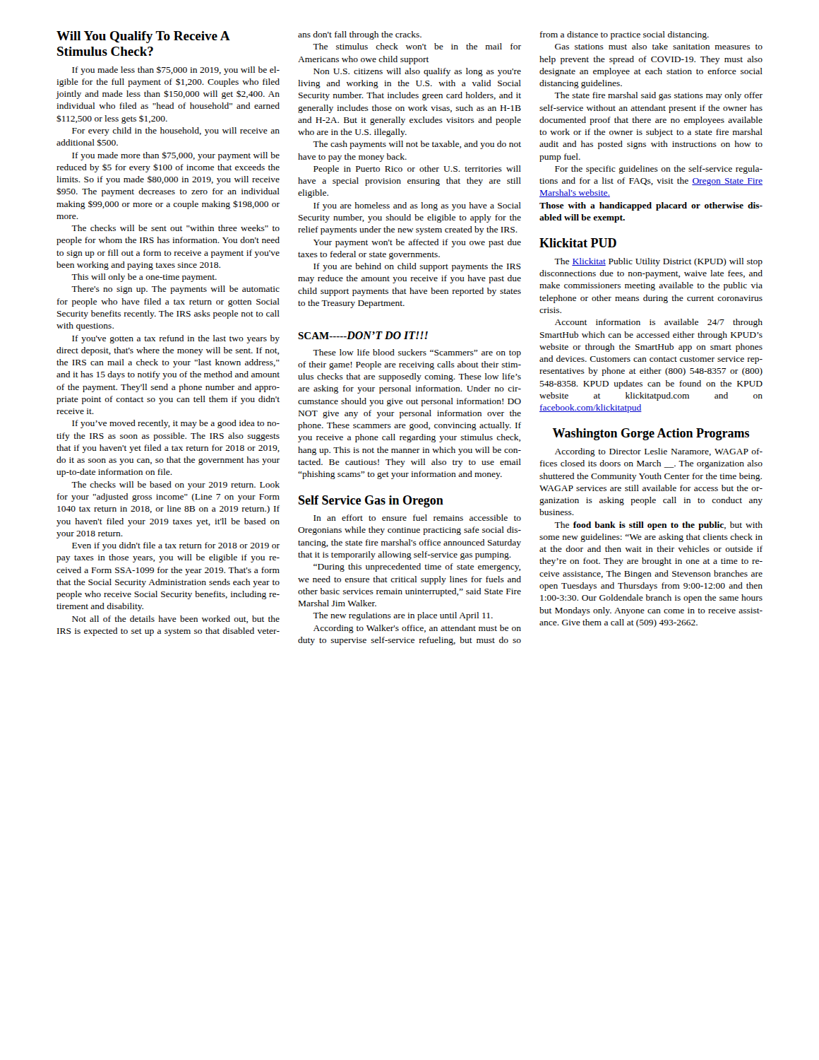Will You Qualify To Receive A Stimulus Check?
If you made less than $75,000 in 2019, you will be eligible for the full payment of $1,200. Couples who filed jointly and made less than $150,000 will get $2,400. An individual who filed as "head of household" and earned $112,500 or less gets $1,200.
For every child in the household, you will receive an additional $500.
If you made more than $75,000, your payment will be reduced by $5 for every $100 of income that exceeds the limits. So if you made $80,000 in 2019, you will receive $950. The payment decreases to zero for an individual making $99,000 or more or a couple making $198,000 or more.
The checks will be sent out "within three weeks" to people for whom the IRS has information. You don't need to sign up or fill out a form to receive a payment if you've been working and paying taxes since 2018.
This will only be a one-time payment.
There's no sign up. The payments will be automatic for people who have filed a tax return or gotten Social Security benefits recently. The IRS asks people not to call with questions.
If you've gotten a tax refund in the last two years by direct deposit, that's where the money will be sent. If not, the IRS can mail a check to your "last known address," and it has 15 days to notify you of the method and amount of the payment. They'll send a phone number and appropriate point of contact so you can tell them if you didn't receive it.
If you’ve moved recently, it may be a good idea to notify the IRS as soon as possible. The IRS also suggests that if you haven't yet filed a tax return for 2018 or 2019, do it as soon as you can, so that the government has your up-to-date information on file.
The checks will be based on your 2019 return. Look for your "adjusted gross income" (Line 7 on your Form 1040 tax return in 2018, or line 8B on a 2019 return.) If you haven't filed your 2019 taxes yet, it'll be based on your 2018 return.
Even if you didn't file a tax return for 2018 or 2019 or pay taxes in those years, you will be eligible if you received a Form SSA-1099 for the year 2019. That's a form that the Social Security Administration sends each year to people who receive Social Security benefits, including retirement and disability.
Not all of the details have been worked out, but the IRS is expected to set up a system so that disabled veterans don't fall through the cracks.
The stimulus check won't be in the mail for Americans who owe child support
Non U.S. citizens will also qualify as long as you're living and working in the U.S. with a valid Social Security number. That includes green card holders, and it generally includes those on work visas, such as an H-1B and H-2A. But it generally excludes visitors and people who are in the U.S. illegally.
The cash payments will not be taxable, and you do not have to pay the money back.
People in Puerto Rico or other U.S. territories will have a special provision ensuring that they are still eligible.
If you are homeless and as long as you have a Social Security number, you should be eligible to apply for the relief payments under the new system created by the IRS.
Your payment won't be affected if you owe past due taxes to federal or state governments.
If you are behind on child support payments the IRS may reduce the amount you receive if you have past due child support payments that have been reported by states to the Treasury Department.
SCAM-----DON’T DO IT!!!
These low life blood suckers “Scammers” are on top of their game! People are receiving calls about their stimulus checks that are supposedly coming. These low life’s are asking for your personal information. Under no circumstance should you give out personal information! DO NOT give any of your personal information over the phone. These scammers are good, convincing actually. If you receive a phone call regarding your stimulus check, hang up. This is not the manner in which you will be contacted. Be cautious! They will also try to use email “phishing scams” to get your information and money.
Self Service Gas in Oregon
In an effort to ensure fuel remains accessible to Oregonians while they continue practicing safe social distancing, the state fire marshal's office announced Saturday that it is temporarily allowing self-service gas pumping.
“During this unprecedented time of state emergency, we need to ensure that critical supply lines for fuels and other basic services remain uninterrupted,” said State Fire Marshal Jim Walker.
The new regulations are in place until April 11.
According to Walker's office, an attendant must be on duty to supervise self-service refueling, but must do so from a distance to practice social distancing.
Gas stations must also take sanitation measures to help prevent the spread of COVID-19. They must also designate an employee at each station to enforce social distancing guidelines.
The state fire marshal said gas stations may only offer self-service without an attendant present if the owner has documented proof that there are no employees available to work or if the owner is subject to a state fire marshal audit and has posted signs with instructions on how to pump fuel.
For the specific guidelines on the self-service regulations and for a list of FAQs, visit the Oregon State Fire Marshal's website.
Those with a handicapped placard or otherwise disabled will be exempt.
Klickitat PUD
The Klickitat Public Utility District (KPUD) will stop disconnections due to non-payment, waive late fees, and make commissioners meeting available to the public via telephone or other means during the current coronavirus crisis.
Account information is available 24/7 through SmartHub which can be accessed either through KPUD’s website or through the SmartHub app on smart phones and devices. Customers can contact customer service representatives by phone at either (800) 548-8357 or (800) 548-8358. KPUD updates can be found on the KPUD website at klickitatpud.com and on facebook.com/klickitatpud
Washington Gorge Action Programs
According to Director Leslie Naramore, WAGAP offices closed its doors on March __. The organization also shuttered the Community Youth Center for the time being. WAGAP services are still available for access but the organization is asking people call in to conduct any business.
The food bank is still open to the public, but with some new guidelines: “We are asking that clients check in at the door and then wait in their vehicles or outside if they’re on foot. They are brought in one at a time to receive assistance, The Bingen and Stevenson branches are open Tuesdays and Thursdays from 9:00-12:00 and then 1:00-3:30. Our Goldendale branch is open the same hours but Mondays only. Anyone can come in to receive assistance. Give them a call at (509) 493-2662.